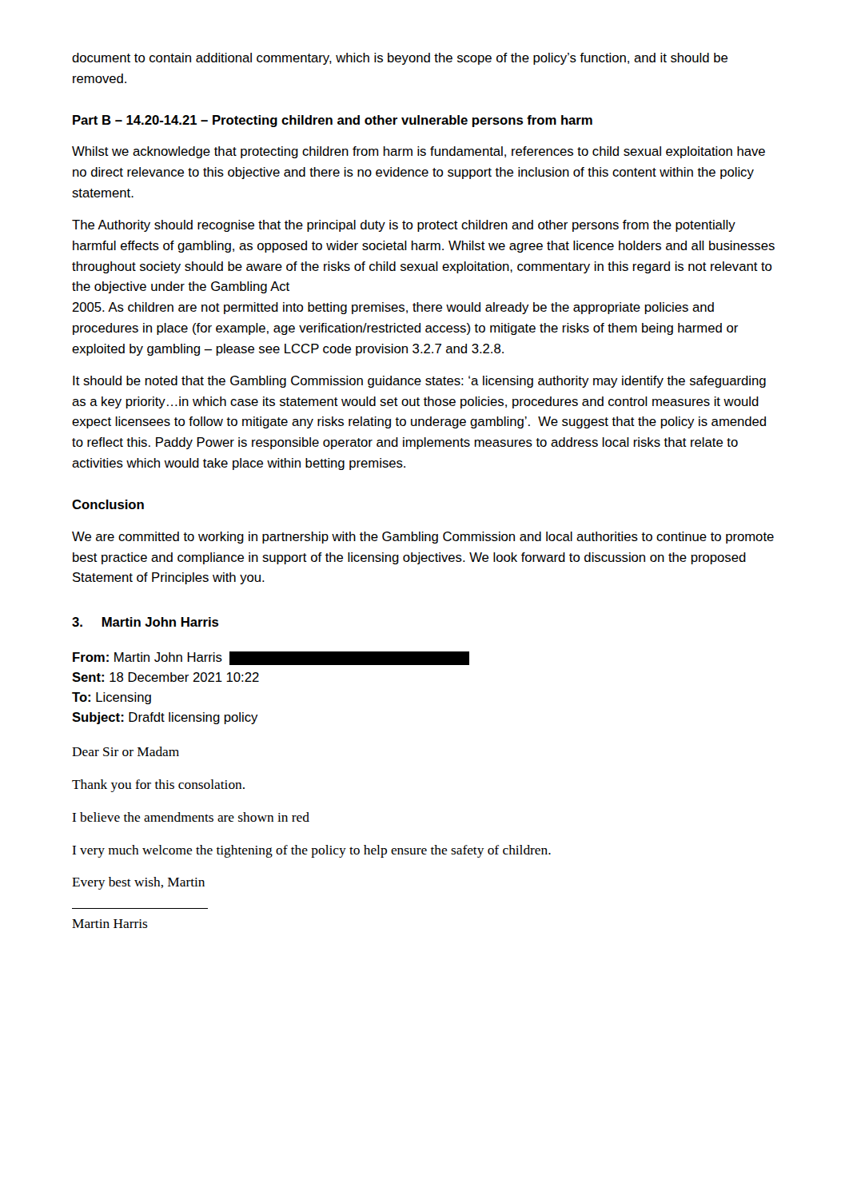document to contain additional commentary, which is beyond the scope of the policy’s function, and it should be removed.
Part B – 14.20-14.21 – Protecting children and other vulnerable persons from harm
Whilst we acknowledge that protecting children from harm is fundamental, references to child sexual exploitation have no direct relevance to this objective and there is no evidence to support the inclusion of this content within the policy statement.
The Authority should recognise that the principal duty is to protect children and other persons from the potentially harmful effects of gambling, as opposed to wider societal harm. Whilst we agree that licence holders and all businesses throughout society should be aware of the risks of child sexual exploitation, commentary in this regard is not relevant to the objective under the Gambling Act
2005. As children are not permitted into betting premises, there would already be the appropriate policies and procedures in place (for example, age verification/restricted access) to mitigate the risks of them being harmed or exploited by gambling – please see LCCP code provision 3.2.7 and 3.2.8.
It should be noted that the Gambling Commission guidance states: ‘a licensing authority may identify the safeguarding as a key priority…in which case its statement would set out those policies, procedures and control measures it would expect licensees to follow to mitigate any risks relating to underage gambling’. We suggest that the policy is amended to reflect this. Paddy Power is responsible operator and implements measures to address local risks that relate to activities which would take place within betting premises.
Conclusion
We are committed to working in partnership with the Gambling Commission and local authorities to continue to promote best practice and compliance in support of the licensing objectives. We look forward to discussion on the proposed Statement of Principles with you.
3. Martin John Harris
From: Martin John Harris
Sent: 18 December 2021 10:22
To: Licensing
Subject: Drafdt licensing policy
Dear Sir or Madam
Thank you for this consolation.
I believe the amendments are shown in red
I very much welcome the tightening of the policy to help ensure the safety of children.
Every best wish, Martin
Martin Harris